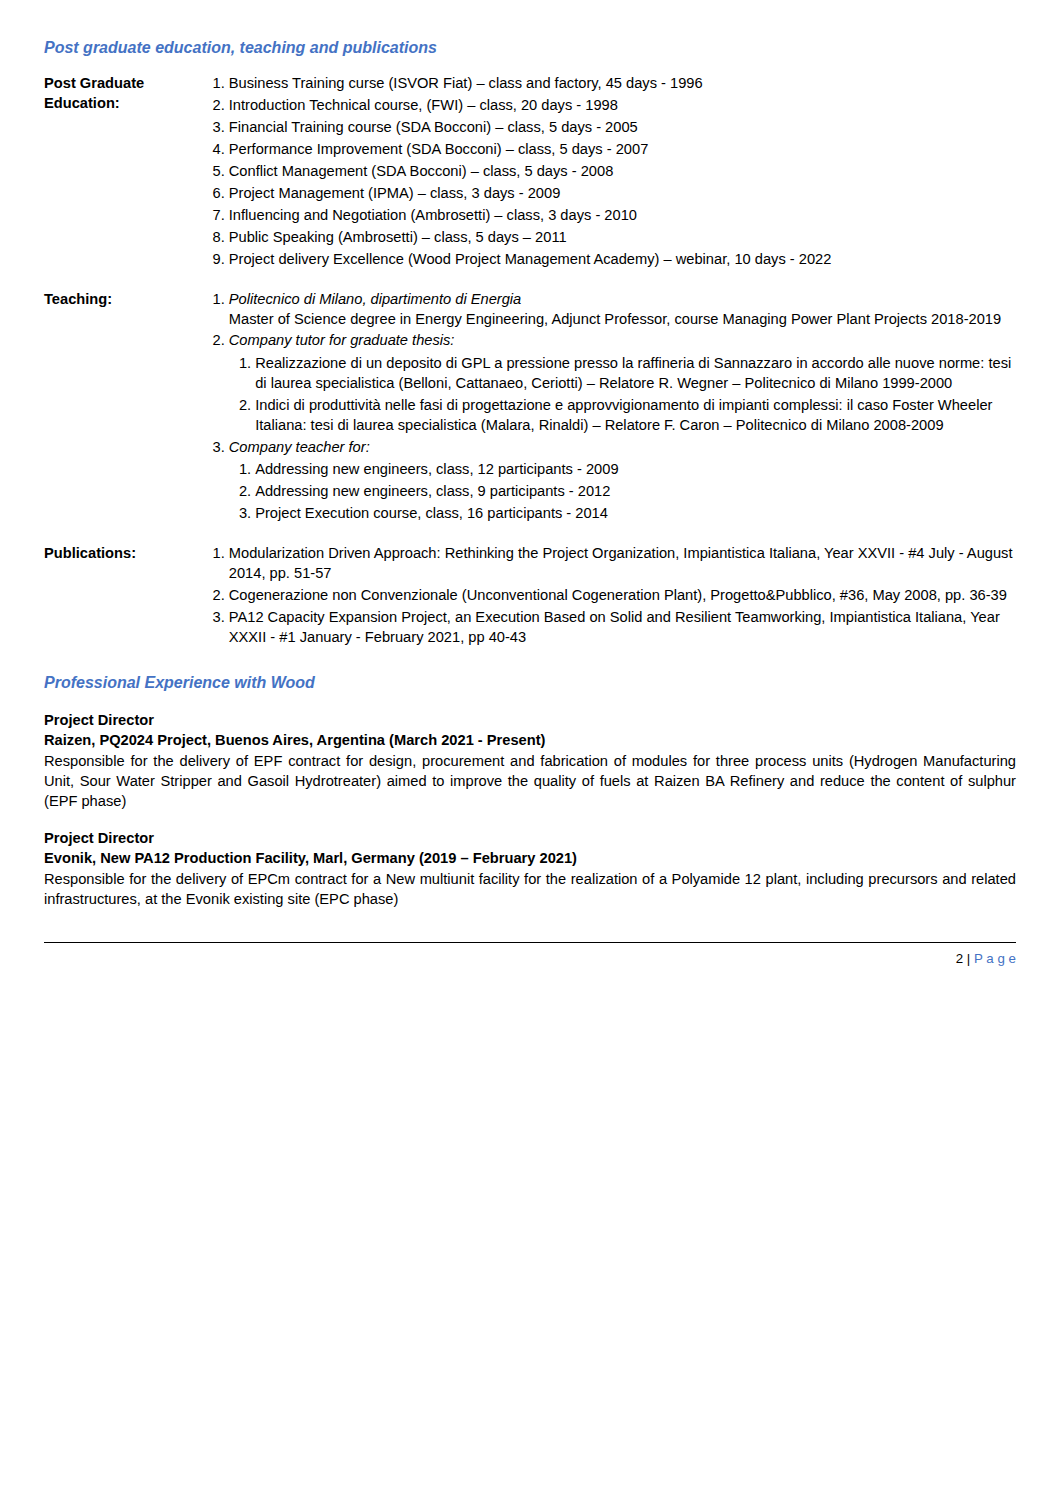Post graduate education, teaching and publications
Post Graduate Education:
Business Training curse (ISVOR Fiat) – class and factory, 45 days - 1996
Introduction Technical course, (FWI) – class, 20 days - 1998
Financial Training course (SDA Bocconi) – class, 5 days - 2005
Performance Improvement (SDA Bocconi) – class, 5 days - 2007
Conflict Management (SDA Bocconi) – class, 5 days - 2008
Project Management (IPMA) – class, 3 days - 2009
Influencing and Negotiation (Ambrosetti) – class, 3 days - 2010
Public Speaking (Ambrosetti) – class, 5 days – 2011
Project delivery Excellence (Wood Project Management Academy) – webinar, 10 days - 2022
Teaching:
Politecnico di Milano, dipartimento di Energia
Master of Science degree in Energy Engineering, Adjunct Professor, course Managing Power Plant Projects 2018-2019
Company tutor for graduate thesis:
Realizzazione di un deposito di GPL a pressione presso la raffineria di Sannazzaro in accordo alle nuove norme: tesi di laurea specialistica (Belloni, Cattanaeo, Ceriotti) – Relatore R. Wegner – Politecnico di Milano 1999-2000
Indici di produttività nelle fasi di progettazione e approvvigionamento di impianti complessi: il caso Foster Wheeler Italiana: tesi di laurea specialistica (Malara, Rinaldi) – Relatore F. Caron – Politecnico di Milano 2008-2009
Company teacher for:
Addressing new engineers, class, 12 participants - 2009
Addressing new engineers, class, 9 participants - 2012
Project Execution course, class, 16 participants - 2014
Publications:
Modularization Driven Approach: Rethinking the Project Organization, Impiantistica Italiana, Year XXVII - #4 July - August 2014, pp. 51-57
Cogenerazione non Convenzionale (Unconventional Cogeneration Plant), Progetto&Pubblico, #36, May 2008, pp. 36-39
PA12 Capacity Expansion Project, an Execution Based on Solid and Resilient Teamworking, Impiantistica Italiana, Year XXXII - #1 January - February 2021, pp 40-43
Professional Experience with Wood
Project Director
Raizen, PQ2024 Project, Buenos Aires, Argentina (March 2021 - Present)
Responsible for the delivery of EPF contract for design, procurement and fabrication of modules for three process units (Hydrogen Manufacturing Unit, Sour Water Stripper and Gasoil Hydrotreater) aimed to improve the quality of fuels at Raizen BA Refinery and reduce the content of sulphur (EPF phase)
Project Director
Evonik, New PA12 Production Facility, Marl, Germany (2019 – February 2021)
Responsible for the delivery of EPCm contract for a New multiunit facility for the realization of a Polyamide 12 plant, including precursors and related infrastructures, at the Evonik existing site (EPC phase)
2 | P a g e